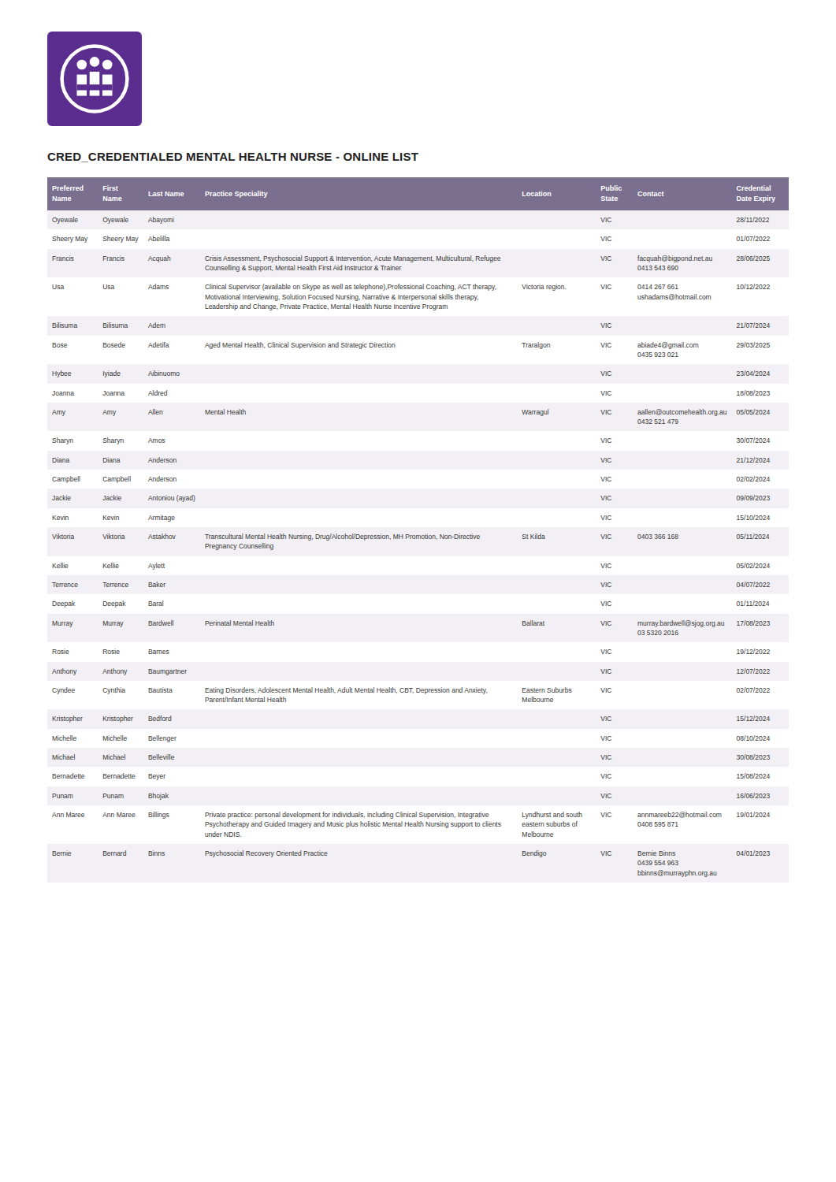CRED_CREDENTIALED MENTAL HEALTH NURSE - ONLINE LIST
| Preferred Name | First Name | Last Name | Practice Speciality | Location | Public State | Contact | Credential Date Expiry |
| --- | --- | --- | --- | --- | --- | --- | --- |
| Oyewale | Oyewale | Abayomi | | | VIC | | 28/11/2022 |
| Sheery May | Sheery May | Abelilla | | | VIC | | 01/07/2022 |
| Francis | Francis | Acquah | Crisis Assessment, Psychosocial Support & Intervention, Acute Management, Multicultural, Refugee Counselling & Support, Mental Health First Aid Instructor & Trainer | | VIC | facquah@bigpond.net.au 0413 543 690 | 28/06/2025 |
| Usa | Usa | Adams | Clinical Supervisor (available on Skype as well as telephone),Professional Coaching, ACT therapy, Motivational Interviewing, Solution Focused Nursing, Narrative & Interpersonal skills therapy, Leadership and Change, Private Practice, Mental Health Nurse Incentive Program | Victoria region. | VIC | 0414 267 661 ushadams@hotmail.com | 10/12/2022 |
| Bilisuma | Bilisuma | Adem | | | VIC | | 21/07/2024 |
| Bose | Bosede | Adetifa | Aged Mental Health, Clinical Supervision and Strategic Direction | Traralgon | VIC | abiade4@gmail.com 0435 923 021 | 29/03/2025 |
| Hybee | Iyiade | Aibinuomo | | | VIC | | 23/04/2024 |
| Joanna | Joanna | Aldred | | | VIC | | 18/08/2023 |
| Amy | Amy | Allen | Mental Health | Warragul | VIC | aallen@outcomehealth.org.au 0432 521 479 | 05/05/2024 |
| Sharyn | Sharyn | Amos | | | VIC | | 30/07/2024 |
| Diana | Diana | Anderson | | | VIC | | 21/12/2024 |
| Campbell | Campbell | Anderson | | | VIC | | 02/02/2024 |
| Jackie | Jackie | Antoniou (ayad) | | | VIC | | 09/09/2023 |
| Kevin | Kevin | Armitage | | | VIC | | 15/10/2024 |
| Viktoria | Viktoria | Astakhov | Transcultural Mental Health Nursing, Drug/Alcohol/Depression, MH Promotion, Non-Directive Pregnancy Counselling | St Kilda | VIC | 0403 366 168 | 05/11/2024 |
| Kellie | Kellie | Aylett | | | VIC | | 05/02/2024 |
| Terrence | Terrence | Baker | | | VIC | | 04/07/2022 |
| Deepak | Deepak | Baral | | | VIC | | 01/11/2024 |
| Murray | Murray | Bardwell | Perinatal Mental Health | Ballarat | VIC | murray.bardwell@sjog.org.au 03 5320 2016 | 17/08/2023 |
| Rosie | Rosie | Barnes | | | VIC | | 19/12/2022 |
| Anthony | Anthony | Baumgartner | | | VIC | | 12/07/2022 |
| Cyndee | Cynthia | Bautista | Eating Disorders, Adolescent Mental Health, Adult Mental Health, CBT, Depression and Anxiety, Parent/Infant Mental Health | Eastern Suburbs Melbourne | VIC | | 02/07/2022 |
| Kristopher | Kristopher | Bedford | | | VIC | | 15/12/2024 |
| Michelle | Michelle | Bellenger | | | VIC | | 08/10/2024 |
| Michael | Michael | Belleville | | | VIC | | 30/08/2023 |
| Bernadette | Bernadette | Beyer | | | VIC | | 15/08/2024 |
| Punam | Punam | Bhojak | | | VIC | | 16/06/2023 |
| Ann Maree | Ann Maree | Billings | Private practice: personal development for individuals, including Clinical Supervision, Integrative Psychotherapy and Guided Imagery and Music plus holistic Mental Health Nursing support to clients under NDIS. | Lyndhurst and south eastern suburbs of Melbourne | VIC | annmareeb22@hotmail.com 0408 595 871 | 19/01/2024 |
| Bernie | Bernard | Binns | Psychosocial Recovery Oriented Practice | Bendigo | VIC | Bernie Binns 0439 554 963 bbinns@murrayphn.org.au | 04/01/2023 |